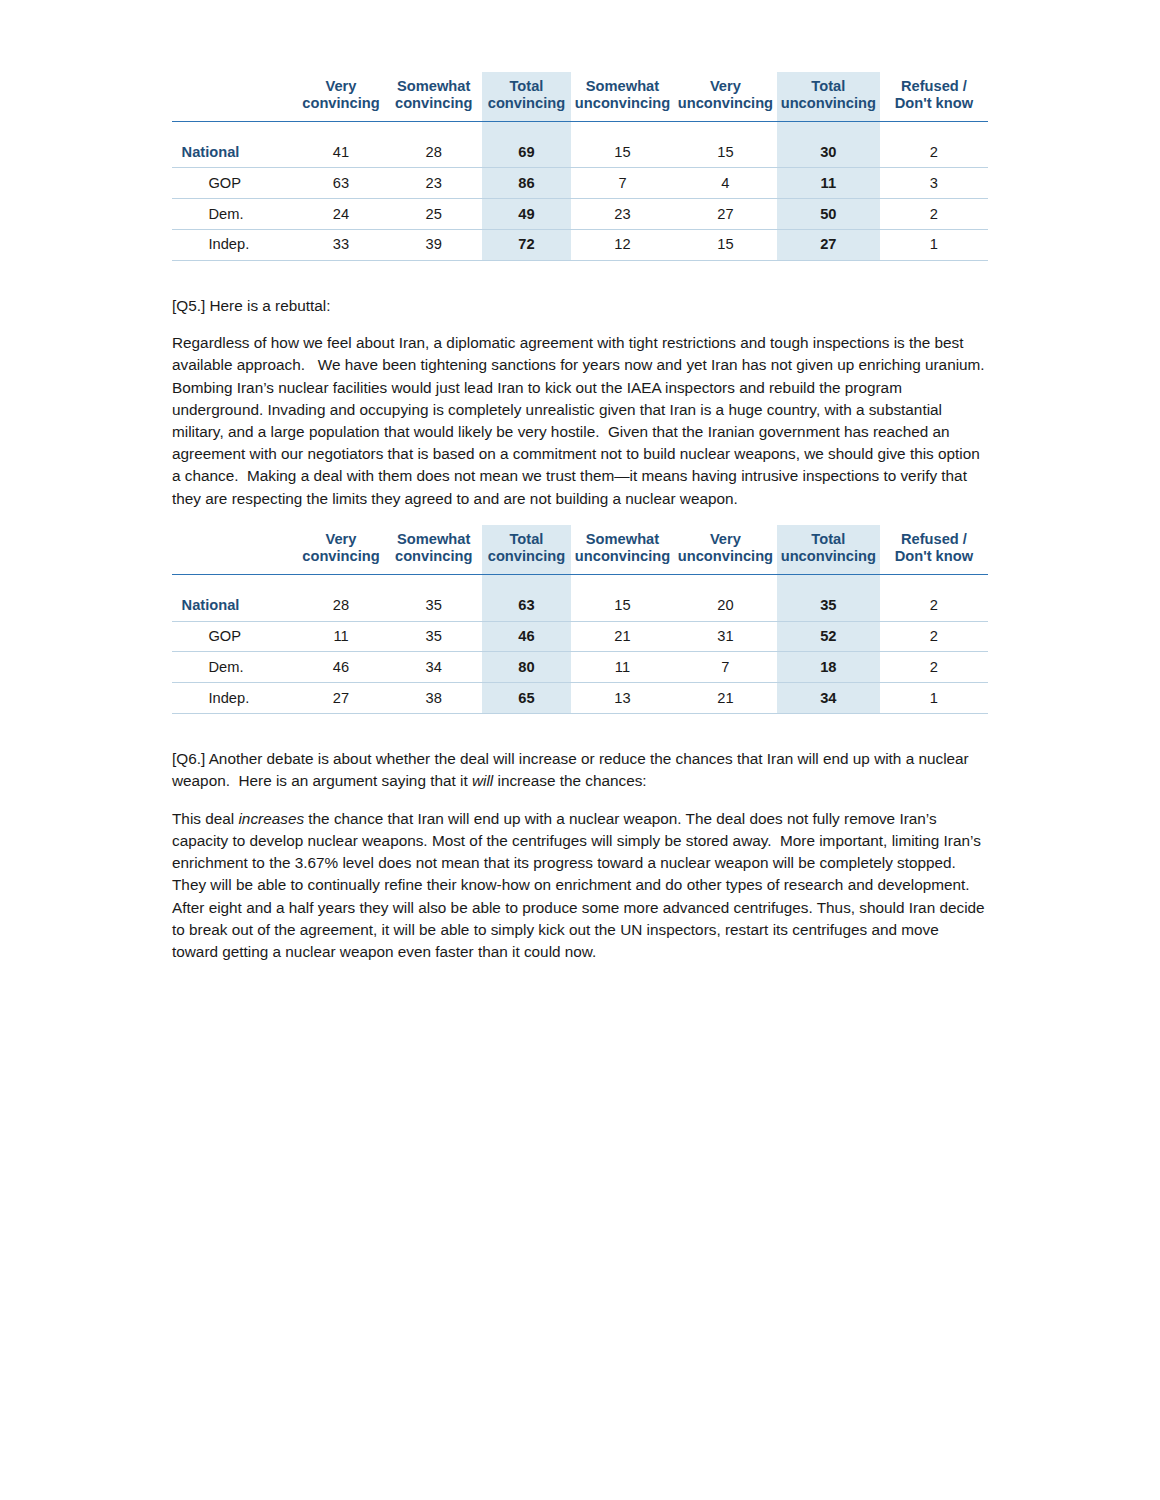| | Very convincing | Somewhat convincing | Total convincing | Somewhat unconvincing | Very unconvincing | Total unconvincing | Refused / Don't know |
| --- | --- | --- | --- | --- | --- | --- | --- |
| National | 41 | 28 | 69 | 15 | 15 | 30 | 2 |
| GOP | 63 | 23 | 86 | 7 | 4 | 11 | 3 |
| Dem. | 24 | 25 | 49 | 23 | 27 | 50 | 2 |
| Indep. | 33 | 39 | 72 | 12 | 15 | 27 | 1 |
[Q5.] Here is a rebuttal:
Regardless of how we feel about Iran, a diplomatic agreement with tight restrictions and tough inspections is the best available approach. We have been tightening sanctions for years now and yet Iran has not given up enriching uranium. Bombing Iran’s nuclear facilities would just lead Iran to kick out the IAEA inspectors and rebuild the program underground. Invading and occupying is completely unrealistic given that Iran is a huge country, with a substantial military, and a large population that would likely be very hostile. Given that the Iranian government has reached an agreement with our negotiators that is based on a commitment not to build nuclear weapons, we should give this option a chance. Making a deal with them does not mean we trust them—it means having intrusive inspections to verify that they are respecting the limits they agreed to and are not building a nuclear weapon.
| | Very convincing | Somewhat convincing | Total convincing | Somewhat unconvincing | Very unconvincing | Total unconvincing | Refused / Don't know |
| --- | --- | --- | --- | --- | --- | --- | --- |
| National | 28 | 35 | 63 | 15 | 20 | 35 | 2 |
| GOP | 11 | 35 | 46 | 21 | 31 | 52 | 2 |
| Dem. | 46 | 34 | 80 | 11 | 7 | 18 | 2 |
| Indep. | 27 | 38 | 65 | 13 | 21 | 34 | 1 |
[Q6.] Another debate is about whether the deal will increase or reduce the chances that Iran will end up with a nuclear weapon. Here is an argument saying that it will increase the chances:
This deal increases the chance that Iran will end up with a nuclear weapon. The deal does not fully remove Iran’s capacity to develop nuclear weapons. Most of the centrifuges will simply be stored away. More important, limiting Iran’s enrichment to the 3.67% level does not mean that its progress toward a nuclear weapon will be completely stopped. They will be able to continually refine their know-how on enrichment and do other types of research and development. After eight and a half years they will also be able to produce some more advanced centrifuges. Thus, should Iran decide to break out of the agreement, it will be able to simply kick out the UN inspectors, restart its centrifuges and move toward getting a nuclear weapon even faster than it could now.